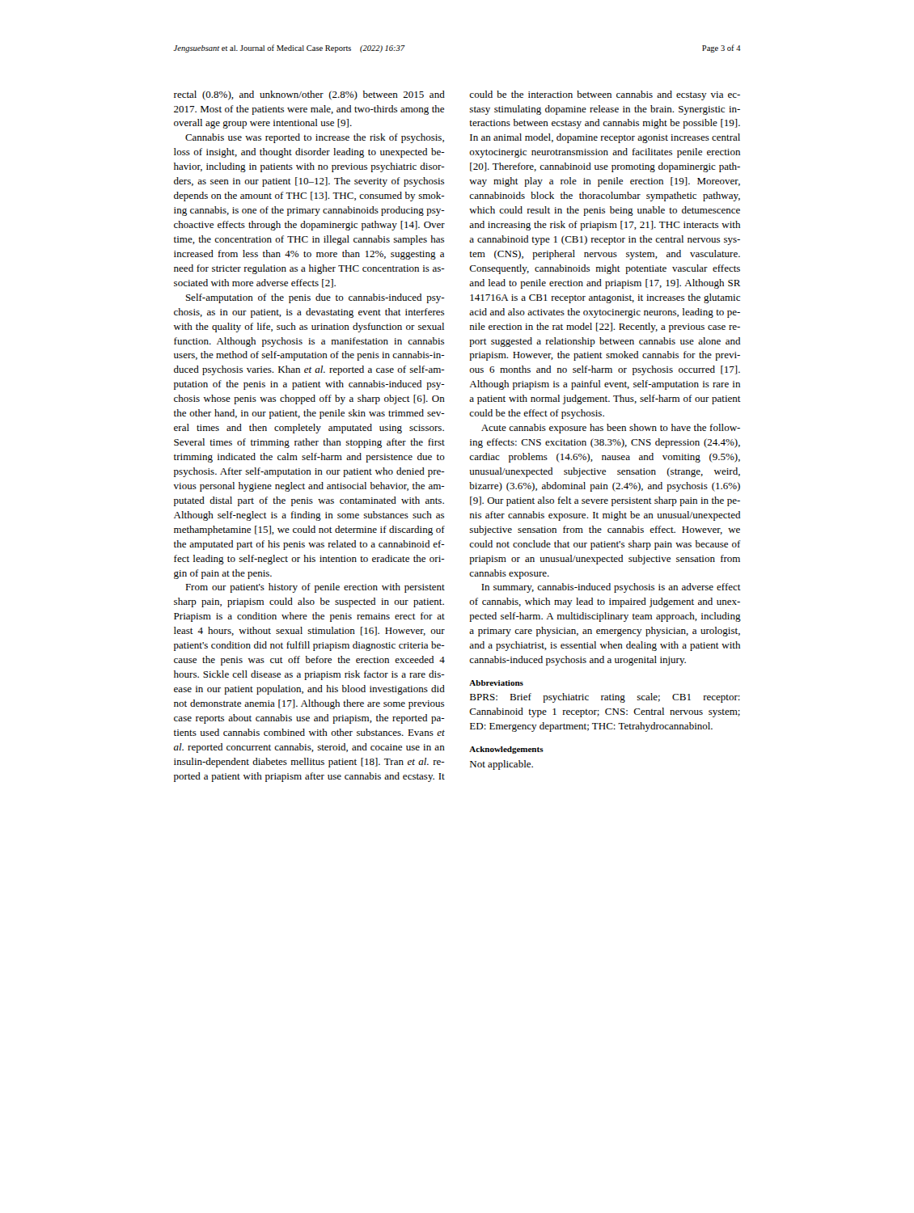Jengsuebsant et al. Journal of Medical Case Reports (2022) 16:37
Page 3 of 4
rectal (0.8%), and unknown/other (2.8%) between 2015 and 2017. Most of the patients were male, and two-thirds among the overall age group were intentional use [9].
Cannabis use was reported to increase the risk of psychosis, loss of insight, and thought disorder leading to unexpected behavior, including in patients with no previous psychiatric disorders, as seen in our patient [10–12]. The severity of psychosis depends on the amount of THC [13]. THC, consumed by smoking cannabis, is one of the primary cannabinoids producing psychoactive effects through the dopaminergic pathway [14]. Over time, the concentration of THC in illegal cannabis samples has increased from less than 4% to more than 12%, suggesting a need for stricter regulation as a higher THC concentration is associated with more adverse effects [2].
Self-amputation of the penis due to cannabis-induced psychosis, as in our patient, is a devastating event that interferes with the quality of life, such as urination dysfunction or sexual function. Although psychosis is a manifestation in cannabis users, the method of self-amputation of the penis in cannabis-induced psychosis varies. Khan et al. reported a case of self-amputation of the penis in a patient with cannabis-induced psychosis whose penis was chopped off by a sharp object [6]. On the other hand, in our patient, the penile skin was trimmed several times and then completely amputated using scissors. Several times of trimming rather than stopping after the first trimming indicated the calm self-harm and persistence due to psychosis. After self-amputation in our patient who denied previous personal hygiene neglect and antisocial behavior, the amputated distal part of the penis was contaminated with ants. Although self-neglect is a finding in some substances such as methamphetamine [15], we could not determine if discarding of the amputated part of his penis was related to a cannabinoid effect leading to self-neglect or his intention to eradicate the origin of pain at the penis.
From our patient's history of penile erection with persistent sharp pain, priapism could also be suspected in our patient. Priapism is a condition where the penis remains erect for at least 4 hours, without sexual stimulation [16]. However, our patient's condition did not fulfill priapism diagnostic criteria because the penis was cut off before the erection exceeded 4 hours. Sickle cell disease as a priapism risk factor is a rare disease in our patient population, and his blood investigations did not demonstrate anemia [17]. Although there are some previous case reports about cannabis use and priapism, the reported patients used cannabis combined with other substances. Evans et al. reported concurrent cannabis, steroid, and cocaine use in an insulin-dependent diabetes mellitus patient [18]. Tran et al. reported a patient with priapism after use cannabis and ecstasy. It could be the interaction between cannabis and ecstasy via ecstasy stimulating dopamine release in the brain. Synergistic interactions between ecstasy and cannabis might be possible [19]. In an animal model, dopamine receptor agonist increases central oxytocinergic neurotransmission and facilitates penile erection [20]. Therefore, cannabinoid use promoting dopaminergic pathway might play a role in penile erection [19]. Moreover, cannabinoids block the thoracolumbar sympathetic pathway, which could result in the penis being unable to detumescence and increasing the risk of priapism [17, 21]. THC interacts with a cannabinoid type 1 (CB1) receptor in the central nervous system (CNS), peripheral nervous system, and vasculature. Consequently, cannabinoids might potentiate vascular effects and lead to penile erection and priapism [17, 19]. Although SR 141716A is a CB1 receptor antagonist, it increases the glutamic acid and also activates the oxytocinergic neurons, leading to penile erection in the rat model [22]. Recently, a previous case report suggested a relationship between cannabis use alone and priapism. However, the patient smoked cannabis for the previous 6 months and no self-harm or psychosis occurred [17]. Although priapism is a painful event, self-amputation is rare in a patient with normal judgement. Thus, self-harm of our patient could be the effect of psychosis.
Acute cannabis exposure has been shown to have the following effects: CNS excitation (38.3%), CNS depression (24.4%), cardiac problems (14.6%), nausea and vomiting (9.5%), unusual/unexpected subjective sensation (strange, weird, bizarre) (3.6%), abdominal pain (2.4%), and psychosis (1.6%) [9]. Our patient also felt a severe persistent sharp pain in the penis after cannabis exposure. It might be an unusual/unexpected subjective sensation from the cannabis effect. However, we could not conclude that our patient's sharp pain was because of priapism or an unusual/unexpected subjective sensation from cannabis exposure.
In summary, cannabis-induced psychosis is an adverse effect of cannabis, which may lead to impaired judgement and unexpected self-harm. A multidisciplinary team approach, including a primary care physician, an emergency physician, a urologist, and a psychiatrist, is essential when dealing with a patient with cannabis-induced psychosis and a urogenital injury.
Abbreviations
BPRS: Brief psychiatric rating scale; CB1 receptor: Cannabinoid type 1 receptor; CNS: Central nervous system; ED: Emergency department; THC: Tetrahydrocannabinol.
Acknowledgements
Not applicable.